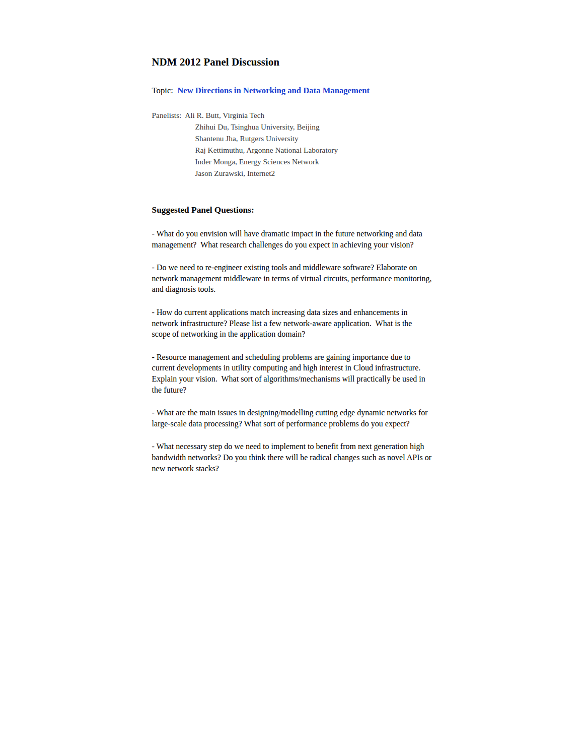NDM 2012 Panel Discussion
Topic: New Directions in Networking and Data Management
Panelists: Ali R. Butt, Virginia Tech
Zhihui Du, Tsinghua University, Beijing Shantenu Jha, Rutgers University Raj Kettimuthu, Argonne National Laboratory Inder Monga, Energy Sciences Network Jason Zurawski, Internet2
Suggested Panel Questions:
- What do you envision will have dramatic impact in the future networking and data management? What research challenges do you expect in achieving your vision?
- Do we need to re-engineer existing tools and middleware software? Elaborate on network management middleware in terms of virtual circuits, performance monitoring, and diagnosis tools.
- How do current applications match increasing data sizes and enhancements in network infrastructure? Please list a few network-aware application. What is the scope of networking in the application domain?
- Resource management and scheduling problems are gaining importance due to current developments in utility computing and high interest in Cloud infrastructure. Explain your vision. What sort of algorithms/mechanisms will practically be used in the future?
- What are the main issues in designing/modelling cutting edge dynamic networks for large-scale data processing? What sort of performance problems do you expect?
- What necessary step do we need to implement to benefit from next generation high bandwidth networks? Do you think there will be radical changes such as novel APIs or new network stacks?